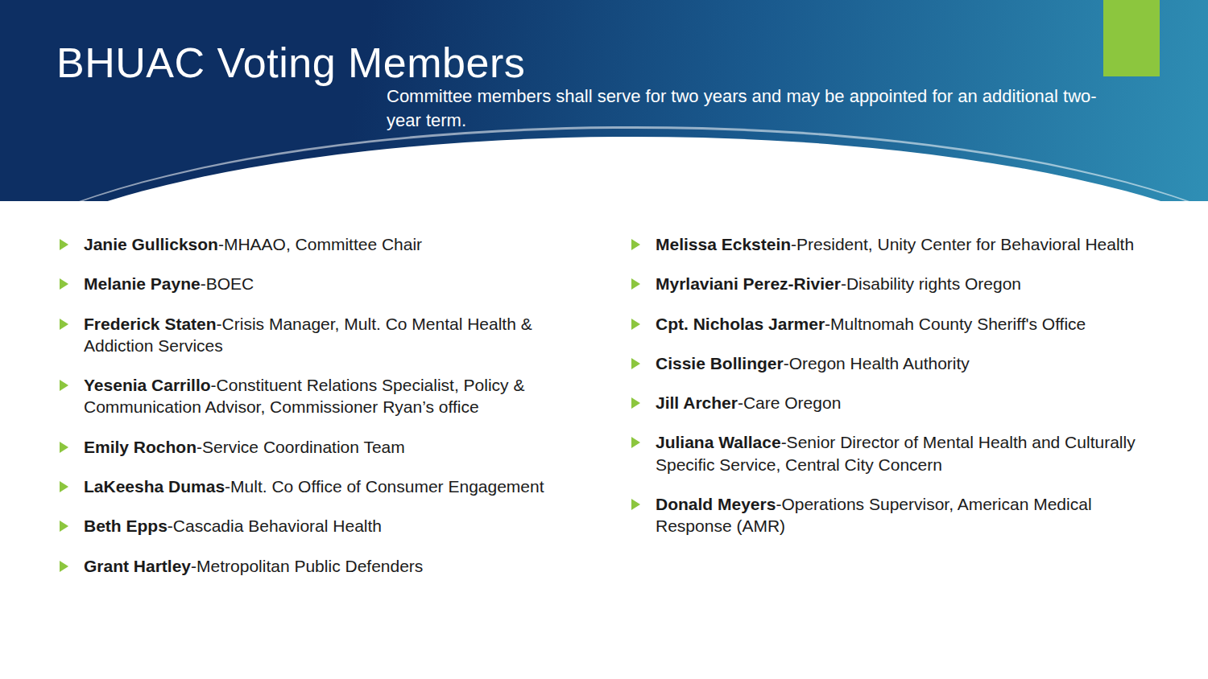BHUAC Voting Members
Committee members shall serve for two years and may be appointed for an additional two-year term.
Janie Gullickson-MHAAO, Committee Chair
Melanie Payne-BOEC
Frederick Staten-Crisis Manager, Mult. Co Mental Health & Addiction Services
Yesenia Carrillo-Constituent Relations Specialist, Policy & Communication Advisor, Commissioner Ryan’s office
Emily Rochon-Service Coordination Team
LaKeesha Dumas-Mult. Co Office of Consumer Engagement
Beth Epps-Cascadia Behavioral Health
Grant Hartley-Metropolitan Public Defenders
Melissa Eckstein-President, Unity Center for Behavioral Health
Myrlaviani Perez-Rivier-Disability rights Oregon
Cpt. Nicholas Jarmer-Multnomah County Sheriff's Office
Cissie Bollinger-Oregon Health Authority
Jill Archer-Care Oregon
Juliana Wallace-Senior Director of Mental Health and Culturally Specific Service, Central City Concern
Donald Meyers-Operations Supervisor, American Medical Response (AMR)